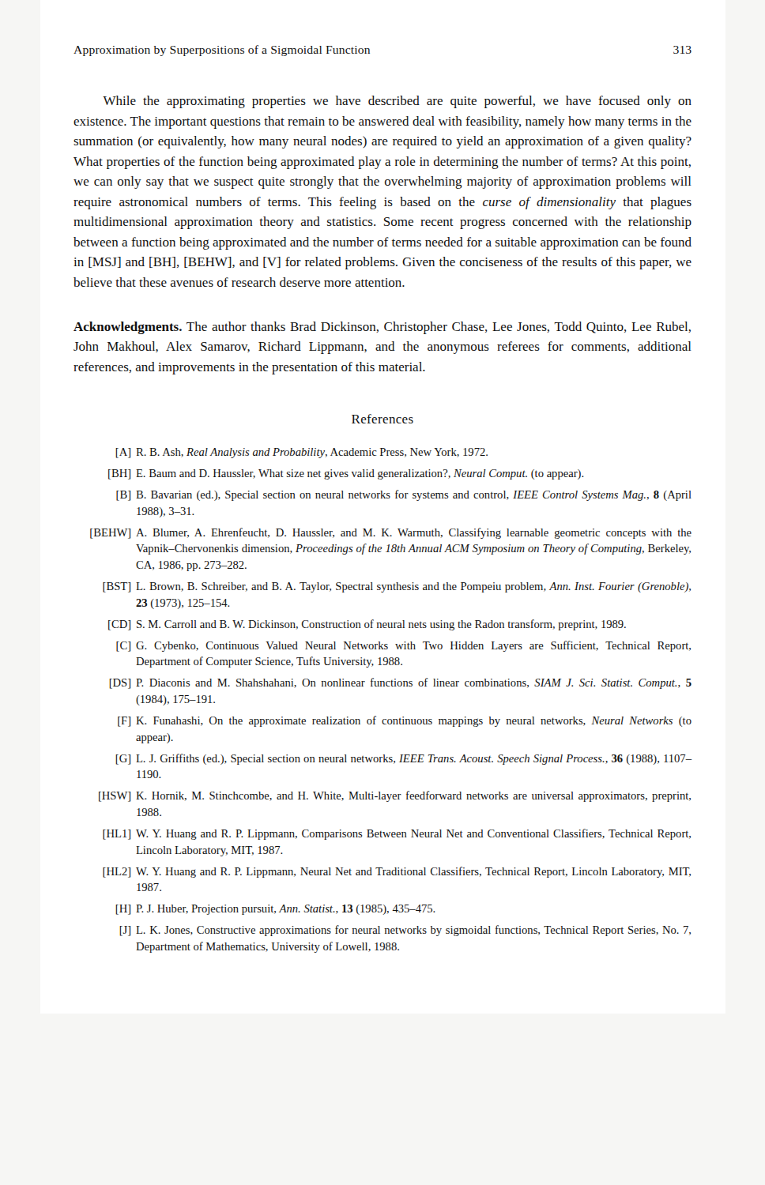Approximation by Superpositions of a Sigmoidal Function 313
While the approximating properties we have described are quite powerful, we have focused only on existence. The important questions that remain to be answered deal with feasibility, namely how many terms in the summation (or equivalently, how many neural nodes) are required to yield an approximation of a given quality? What properties of the function being approximated play a role in determining the number of terms? At this point, we can only say that we suspect quite strongly that the overwhelming majority of approximation problems will require astronomical numbers of terms. This feeling is based on the curse of dimensionality that plagues multidimensional approximation theory and statistics. Some recent progress concerned with the relationship between a function being approximated and the number of terms needed for a suitable approximation can be found in [MSJ] and [BH], [BEHW], and [V] for related problems. Given the conciseness of the results of this paper, we believe that these avenues of research deserve more attention.
Acknowledgments. The author thanks Brad Dickinson, Christopher Chase, Lee Jones, Todd Quinto, Lee Rubel, John Makhoul, Alex Samarov, Richard Lippmann, and the anonymous referees for comments, additional references, and improvements in the presentation of this material.
References
[A] R. B. Ash, Real Analysis and Probability, Academic Press, New York, 1972.
[BH] E. Baum and D. Haussler, What size net gives valid generalization?, Neural Comput. (to appear).
[B] B. Bavarian (ed.), Special section on neural networks for systems and control, IEEE Control Systems Mag., 8 (April 1988), 3–31.
[BEHW] A. Blumer, A. Ehrenfeucht, D. Haussler, and M. K. Warmuth, Classifying learnable geometric concepts with the Vapnik–Chervonenkis dimension, Proceedings of the 18th Annual ACM Symposium on Theory of Computing, Berkeley, CA, 1986, pp. 273–282.
[BST] L. Brown, B. Schreiber, and B. A. Taylor, Spectral synthesis and the Pompeiu problem, Ann. Inst. Fourier (Grenoble), 23 (1973), 125–154.
[CD] S. M. Carroll and B. W. Dickinson, Construction of neural nets using the Radon transform, preprint, 1989.
[C] G. Cybenko, Continuous Valued Neural Networks with Two Hidden Layers are Sufficient, Technical Report, Department of Computer Science, Tufts University, 1988.
[DS] P. Diaconis and M. Shahshahani, On nonlinear functions of linear combinations, SIAM J. Sci. Statist. Comput., 5 (1984), 175–191.
[F] K. Funahashi, On the approximate realization of continuous mappings by neural networks, Neural Networks (to appear).
[G] L. J. Griffiths (ed.), Special section on neural networks, IEEE Trans. Acoust. Speech Signal Process., 36 (1988), 1107–1190.
[HSW] K. Hornik, M. Stinchcombe, and H. White, Multi-layer feedforward networks are universal approximators, preprint, 1988.
[HL1] W. Y. Huang and R. P. Lippmann, Comparisons Between Neural Net and Conventional Classifiers, Technical Report, Lincoln Laboratory, MIT, 1987.
[HL2] W. Y. Huang and R. P. Lippmann, Neural Net and Traditional Classifiers, Technical Report, Lincoln Laboratory, MIT, 1987.
[H] P. J. Huber, Projection pursuit, Ann. Statist., 13 (1985), 435–475.
[J] L. K. Jones, Constructive approximations for neural networks by sigmoidal functions, Technical Report Series, No. 7, Department of Mathematics, University of Lowell, 1988.